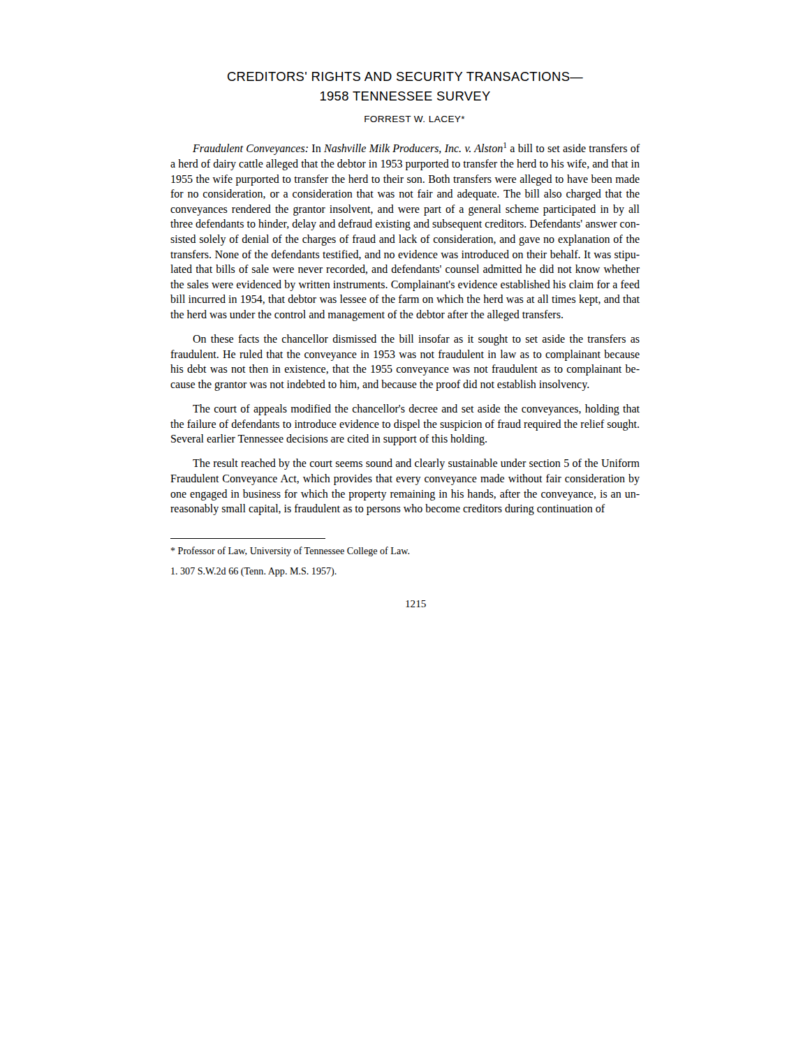CREDITORS' RIGHTS AND SECURITY TRANSACTIONS—
1958 TENNESSEE SURVEY
FORREST W. LACEY*
Fraudulent Conveyances: In Nashville Milk Producers, Inc. v. Alston1 a bill to set aside transfers of a herd of dairy cattle alleged that the debtor in 1953 purported to transfer the herd to his wife, and that in 1955 the wife purported to transfer the herd to their son. Both transfers were alleged to have been made for no consideration, or a consideration that was not fair and adequate. The bill also charged that the conveyances rendered the grantor insolvent, and were part of a general scheme participated in by all three defendants to hinder, delay and defraud existing and subsequent creditors. Defendants' answer consisted solely of denial of the charges of fraud and lack of consideration, and gave no explanation of the transfers. None of the defendants testified, and no evidence was introduced on their behalf. It was stipulated that bills of sale were never recorded, and defendants' counsel admitted he did not know whether the sales were evidenced by written instruments. Complainant's evidence established his claim for a feed bill incurred in 1954, that debtor was lessee of the farm on which the herd was at all times kept, and that the herd was under the control and management of the debtor after the alleged transfers.
On these facts the chancellor dismissed the bill insofar as it sought to set aside the transfers as fraudulent. He ruled that the conveyance in 1953 was not fraudulent in law as to complainant because his debt was not then in existence, that the 1955 conveyance was not fraudulent as to complainant because the grantor was not indebted to him, and because the proof did not establish insolvency.
The court of appeals modified the chancellor's decree and set aside the conveyances, holding that the failure of defendants to introduce evidence to dispel the suspicion of fraud required the relief sought. Several earlier Tennessee decisions are cited in support of this holding.
The result reached by the court seems sound and clearly sustainable under section 5 of the Uniform Fraudulent Conveyance Act, which provides that every conveyance made without fair consideration by one engaged in business for which the property remaining in his hands, after the conveyance, is an unreasonably small capital, is fraudulent as to persons who become creditors during continuation of
* Professor of Law, University of Tennessee College of Law.
1. 307 S.W.2d 66 (Tenn. App. M.S. 1957).
1215